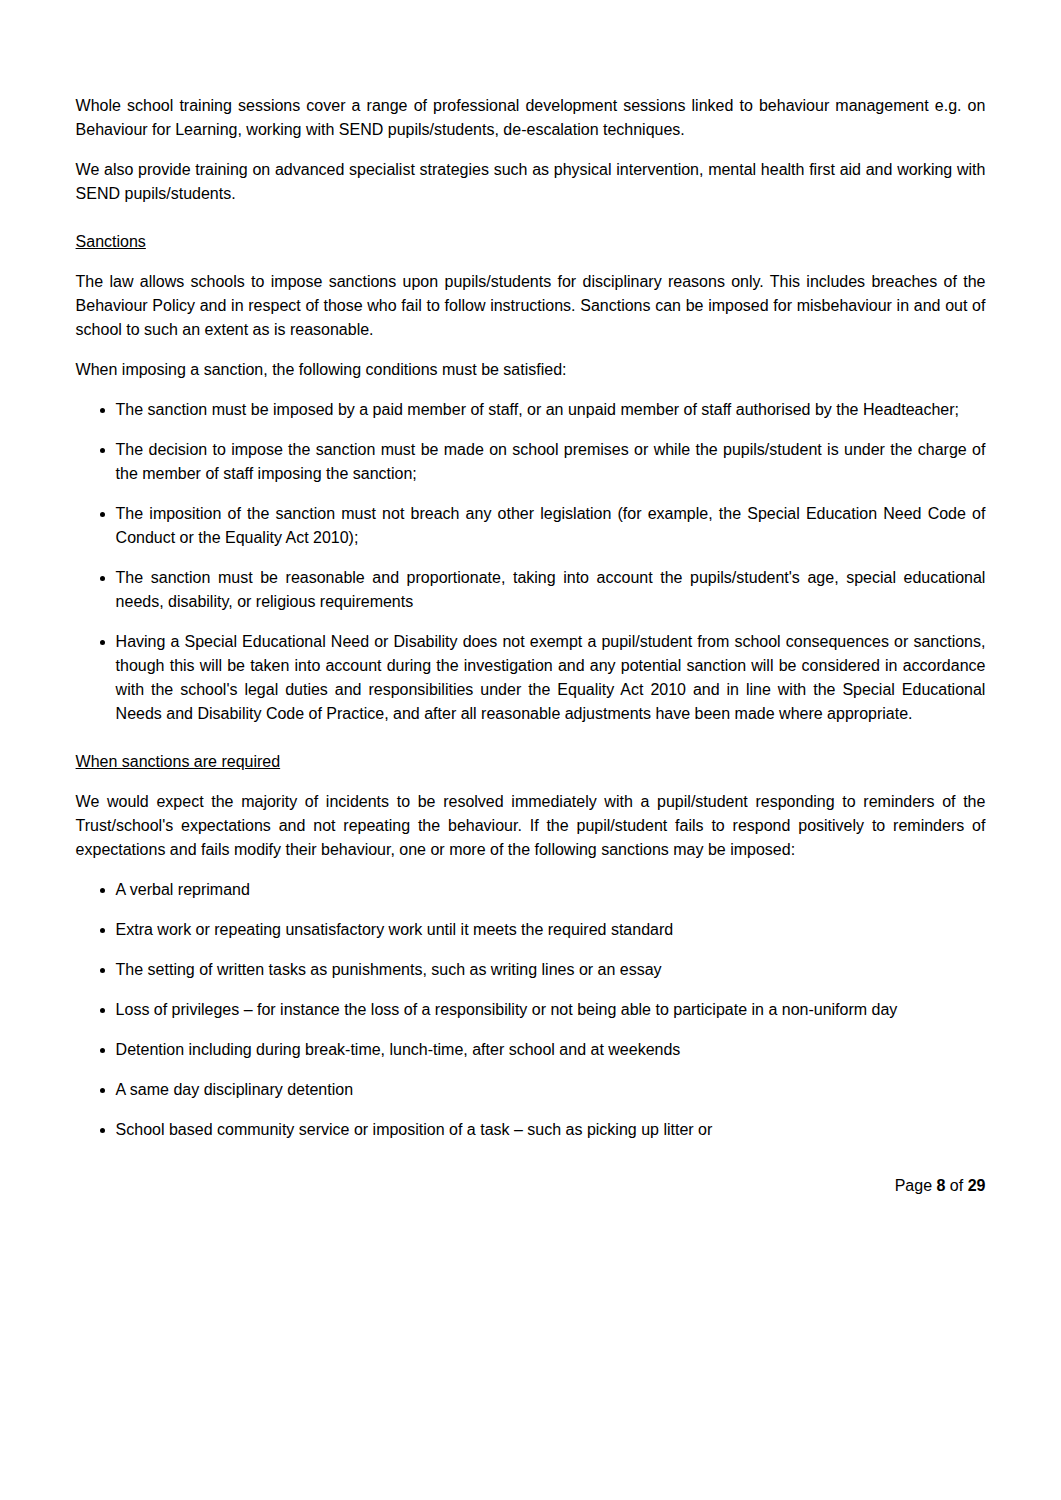Whole school training sessions cover a range of professional development sessions linked to behaviour management e.g. on Behaviour for Learning, working with SEND pupils/students, de-escalation techniques.
We also provide training on advanced specialist strategies such as physical intervention, mental health first aid and working with SEND pupils/students.
Sanctions
The law allows schools to impose sanctions upon pupils/students for disciplinary reasons only. This includes breaches of the Behaviour Policy and in respect of those who fail to follow instructions. Sanctions can be imposed for misbehaviour in and out of school to such an extent as is reasonable.
When imposing a sanction, the following conditions must be satisfied:
The sanction must be imposed by a paid member of staff, or an unpaid member of staff authorised by the Headteacher;
The decision to impose the sanction must be made on school premises or while the pupils/student is under the charge of the member of staff imposing the sanction;
The imposition of the sanction must not breach any other legislation (for example, the Special Education Need Code of Conduct or the Equality Act 2010);
The sanction must be reasonable and proportionate, taking into account the pupils/student's age, special educational needs, disability, or religious requirements
Having a Special Educational Need or Disability does not exempt a pupil/student from school consequences or sanctions, though this will be taken into account during the investigation and any potential sanction will be considered in accordance with the school's legal duties and responsibilities under the Equality Act 2010 and in line with the Special Educational Needs and Disability Code of Practice, and after all reasonable adjustments have been made where appropriate.
When sanctions are required
We would expect the majority of incidents to be resolved immediately with a pupil/student responding to reminders of the Trust/school's expectations and not repeating the behaviour. If the pupil/student fails to respond positively to reminders of expectations and fails modify their behaviour, one or more of the following sanctions may be imposed:
A verbal reprimand
Extra work or repeating unsatisfactory work until it meets the required standard
The setting of written tasks as punishments, such as writing lines or an essay
Loss of privileges – for instance the loss of a responsibility or not being able to participate in a non-uniform day
Detention including during break-time, lunch-time, after school and at weekends
A same day disciplinary detention
School based community service or imposition of a task – such as picking up litter or
Page 8 of 29